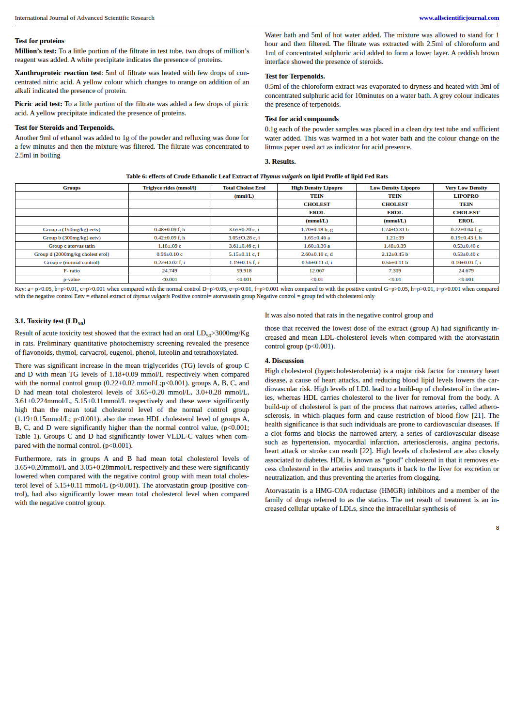International Journal of Advanced Scientific Research www.allscientificjournal.com
Test for proteins
Million’s test: To a little portion of the filtrate in test tube, two drops of million’s reagent was added. A white precipitate indicates the presence of proteins.
Xanthroproteic reaction test: 5ml of filtrate was heated with few drops of concentrated nitric acid. A yellow colour which changes to orange on addition of an alkali indicated the presence of protein.
Picric acid test: To a little portion of the filtrate was added a few drops of picric acid. A yellow precipitate indicated the presence of proteins.
Test for Steroids and Terpenoids.
Another 9ml of ethanol was added to 1g of the powder and refluxing was done for a few minutes and then the mixture was filtered. The filtrate was concentrated to 2.5ml in boiling
Water bath and 5ml of hot water added. The mixture was allowed to stand for 1 hour and then filtered. The filtrate was extracted with 2.5ml of chloroform and 1ml of concentrated sulphuric acid added to form a lower layer. A reddish brown interface showed the presence of steroids.
Test for Terpenoids.
0.5ml of the chloroform extract was evaporated to dryness and heated with 3ml of concentrated sulphuric acid for 10minutes on a water bath. A grey colour indicates the presence of terpenoids.
Test for acid compounds
0.1g each of the powder samples was placed in a clean dry test tube and sufficient water added. This was warmed in a hot water bath and the colour change on the litmus paper used act as indicator for acid presence.
3. Results.
Table 6: effects of Crude Ethanolic Leaf Extract of Thymus vulgaris on lipid Profile of lipid Fed Rats
| Groups | Triglyce rides (mmol/l) | Total Cholest Erol | High Density Lipopro | Low Density Lipopro | Very Low Density |
| --- | --- | --- | --- | --- | --- |
| | | (mml/L) | TEIN | TEIN | LIPOPRO |
| | | | CHOLEST | CHOLEST | TEIN |
| | | | EROL | EROL | CHOLEST |
| | | | (mmol/L) | (mmol/L) | EROL |
| Group a (150mg/kg) eetv) | 0.48±0.09 f, h | 3.65±0.20 c, i | 1.70±0.18 b, g | 1.74±O.31 b | 0.22±0.04 f, g |
| Group b (300mg/kg) eetv) | 0.42±0.09 f, h | 3.05±O.28 c, i | 1.65±0.46 a | 1.21±39 | 0.19±0.43 f, h |
| Group c atorvas tatin | 1.18±.09 c | 3.61±0.46 c, i | 1.60±0.30 a | 1.48±0.39 | 0.53±0.40 c |
| Group d (2000mg/kg cholest erol) | 0.96±0.10 c | 5.15±0.11 c, f | 2.60±0.10 c, d | 2.12±0.45 b | 0.53±0.40 c |
| Group e (normal control) | 0.22±O.02 f, i | 1.19±0.15 f, i | 0.56±0.11 d, i | 0.56±0.11 b | 0.10±0.01 f, i |
| F- ratio | 24.749 | 59.918 | 12.067 | 7.309 | 24.679 |
| p-value | <0.001 | <0.001 | <0.01 | <0.01 | <0.001 |
Key: a= p>0.05, b=p>0.01, c=p>0.001 when compared with the normal control D=p>0.05, e=p>0.01, f=p>0.001 when compared to with the positive control G=p>0.05, h=p>0.01, i=p>0.001 when compared with the negative control Eetv = ethanol extract of thymus vulgaris Positive control= atorvastatin group Negative control = group fed with cholesterol only
3.1. Toxicity test (LD50)
Result of acute toxicity test showed that the extract had an oral LD50>3000mg/Kg in rats. Preliminary quantitative photochemistry screening revealed the presence of flavonoids, thymol, carvacrol, eugenol, phenol, luteolin and tetrathoxylated.
There was significant increase in the mean triglycerides (TG) levels of group C and D with mean TG levels of 1.18+0.09 mmol/L respectively when compared with the normal control group (0.22+0.02 mmol\L;p<0.001). groups A, B, C, and D had mean total cholesterol levels of 3.65+0.20 mmol/L, 3.0+0.28 mmol/L, 3.61+0.224mmol/L, 5.15+0.11mmol/L respectively and these were significantly high than the mean total cholesterol level of the normal control group (1.19+0.15mmol/L; p<0.001). also the mean HDL cholesterol level of groups A, B, C, and D were significantly higher than the normal control value, (p<0.001; Table 1). Groups C and D had significantly lower VLDL-C values when compared with the normal control, (p<0.001).
Furthermore, rats in groups A and B had mean total cholesterol levels of 3.65+0.20mmol/L and 3.05+0.28mmol/L respectively and these were significantly lowered when compared with the negative control group with mean total cholesterol level of 5.15+0.11 mmol/L (p<0.001). The atorvastatin group (positive control), had also significantly lower mean total cholesterol level when compared with the negative control group.
It was also noted that rats in the negative control group and
those that received the lowest dose of the extract (group A) had significantly increased and mean LDL-cholesterol levels when compared with the atorvastatin control group (p<0.001).
4. Discussion
High cholesterol (hypercholesterolemia) is a major risk factor for coronary heart disease, a cause of heart attacks, and reducing blood lipid levels lowers the cardiovascular risk. High levels of LDL lead to a build-up of cholesterol in the arteries, whereas HDL carries cholesterol to the liver for removal from the body. A build-up of cholesterol is part of the process that narrows arteries, called atherosclerosis, in which plaques form and cause restriction of blood flow [21]. The health significance is that such individuals are prone to cardiovascular diseases. If a clot forms and blocks the narrowed artery, a series of cardiovascular disease such as hypertension, myocardial infarction, arteriosclerosis, angina pectoris, heart attack or stroke can result [22]. High levels of cholesterol are also closely associated to diabetes. HDL is known as “good” cholesterol in that it removes excess cholesterol in the arteries and transports it back to the liver for excretion or neutralization, and thus preventing the arteries from clogging.
Atorvastatin is a HMG-C0A reductase (HMGR) inhibitors and a member of the family of drugs referred to as the statins. The net result of treatment is an increased cellular uptake of LDLs, since the intracellular synthesis of
8